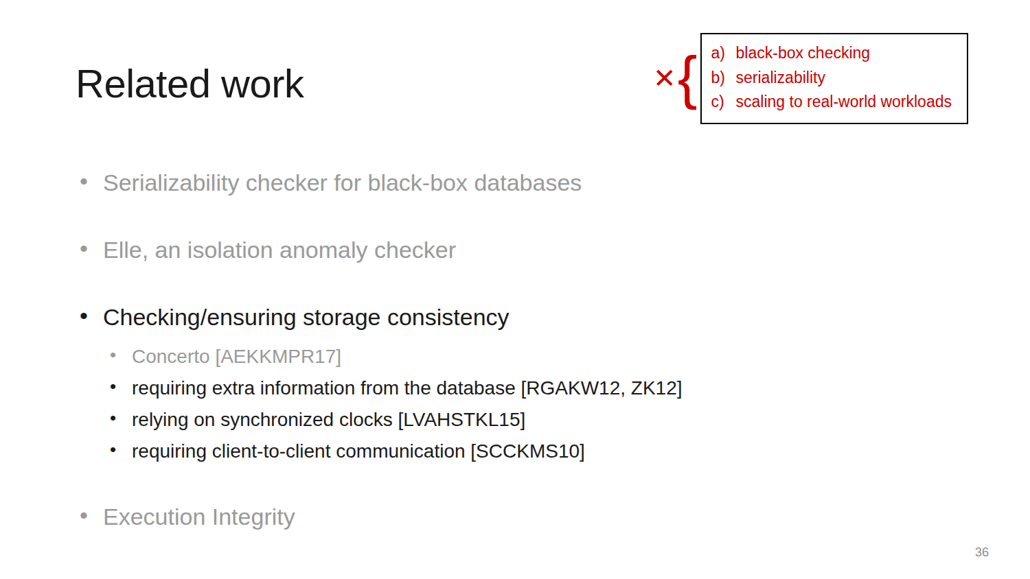✕ {
a) black-box checking
b) serializability
c) scaling to real-world workloads
Related work
Serializability checker for black-box databases
Elle, an isolation anomaly checker
Checking/ensuring storage consistency
Concerto [AEKKMPR17]
requiring extra information from the database [RGAKW12, ZK12]
relying on synchronized clocks [LVAHSTKL15]
requiring client-to-client communication [SCCKMS10]
Execution Integrity
36